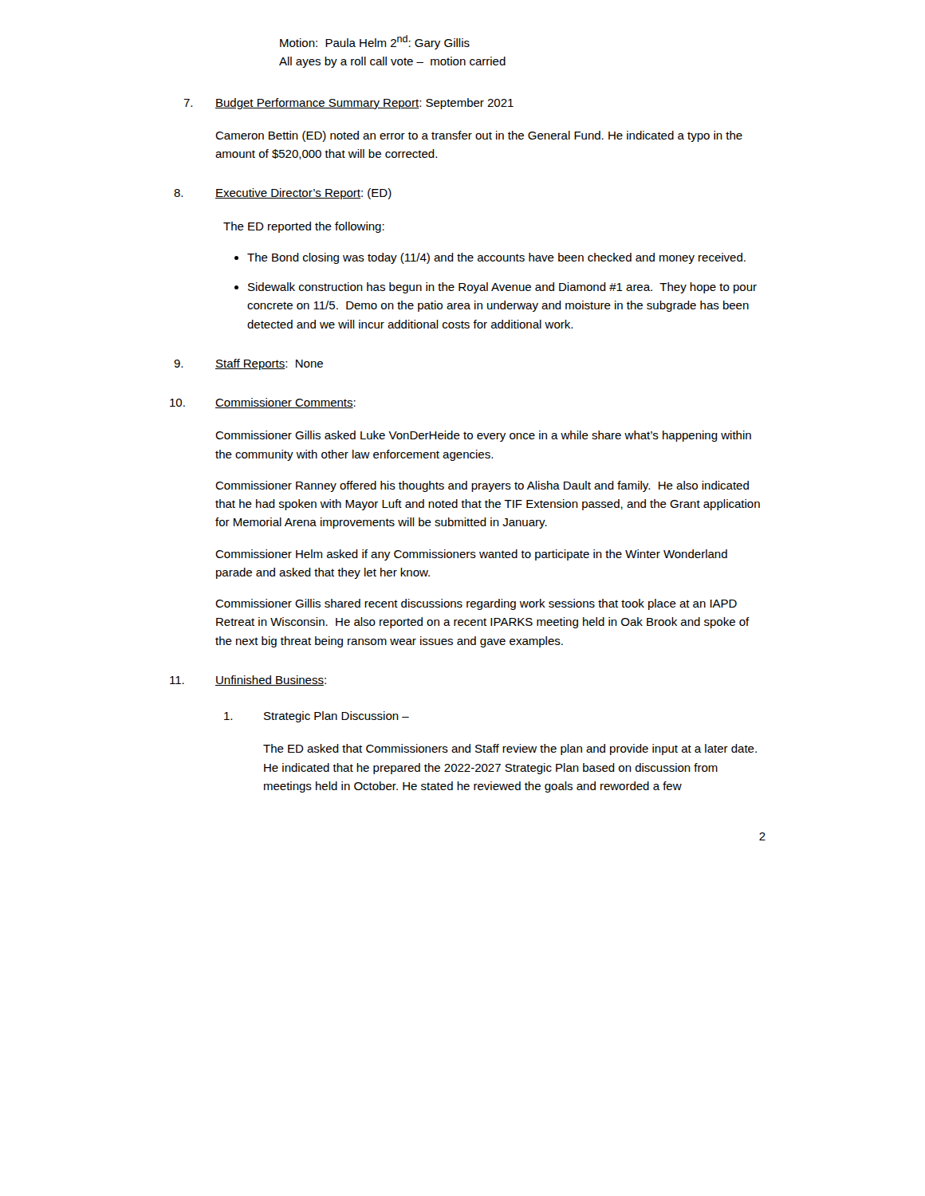Motion: Paula Helm 2nd: Gary Gillis
All ayes by a roll call vote – motion carried
7.
Budget Performance Summary Report: September 2021
Cameron Bettin (ED) noted an error to a transfer out in the General Fund. He indicated a typo in the amount of $520,000 that will be corrected.
8.
Executive Director’s Report: (ED)
The ED reported the following:
The Bond closing was today (11/4) and the accounts have been checked and money received.
Sidewalk construction has begun in the Royal Avenue and Diamond #1 area. They hope to pour concrete on 11/5. Demo on the patio area in underway and moisture in the subgrade has been detected and we will incur additional costs for additional work.
9.
Staff Reports: None
10.
Commissioner Comments:
Commissioner Gillis asked Luke VonDerHeide to every once in a while share what’s happening within the community with other law enforcement agencies.
Commissioner Ranney offered his thoughts and prayers to Alisha Dault and family. He also indicated that he had spoken with Mayor Luft and noted that the TIF Extension passed, and the Grant application for Memorial Arena improvements will be submitted in January.
Commissioner Helm asked if any Commissioners wanted to participate in the Winter Wonderland parade and asked that they let her know.
Commissioner Gillis shared recent discussions regarding work sessions that took place at an IAPD Retreat in Wisconsin. He also reported on a recent IPARKS meeting held in Oak Brook and spoke of the next big threat being ransom wear issues and gave examples.
11.
Unfinished Business:
1.
Strategic Plan Discussion –
The ED asked that Commissioners and Staff review the plan and provide input at a later date. He indicated that he prepared the 2022-2027 Strategic Plan based on discussion from meetings held in October. He stated he reviewed the goals and reworded a few
2